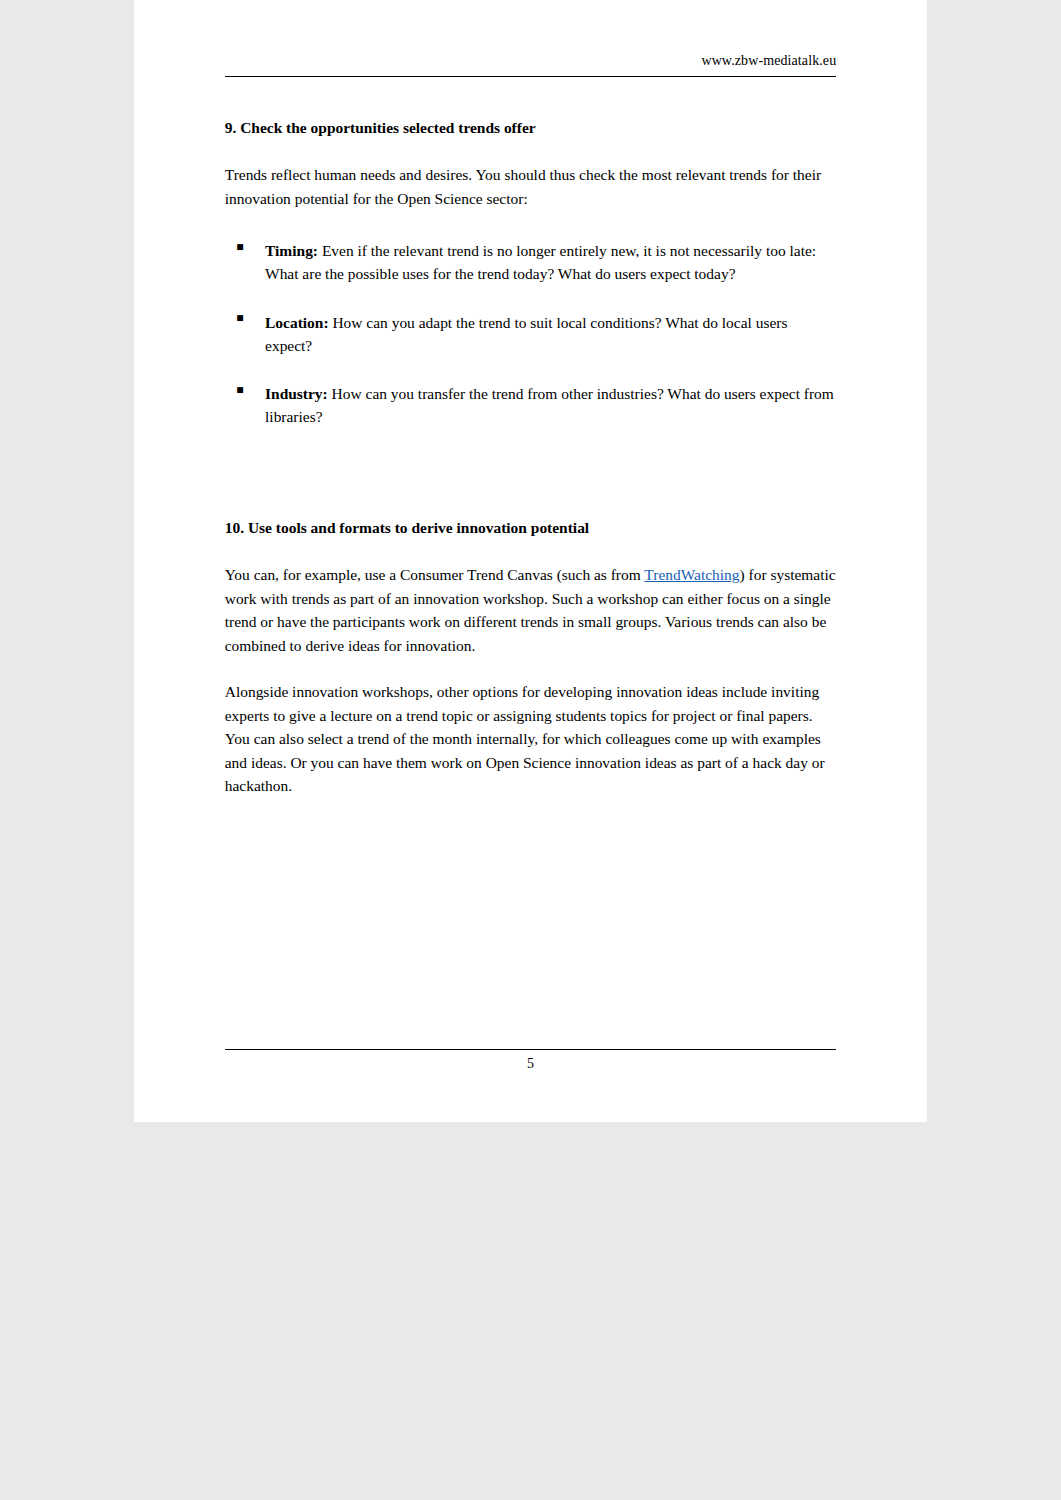www.zbw-mediatalk.eu
9. Check the opportunities selected trends offer
Trends reflect human needs and desires. You should thus check the most relevant trends for their innovation potential for the Open Science sector:
Timing: Even if the relevant trend is no longer entirely new, it is not necessarily too late: What are the possible uses for the trend today? What do users expect today?
Location: How can you adapt the trend to suit local conditions? What do local users expect?
Industry: How can you transfer the trend from other industries? What do users expect from libraries?
10. Use tools and formats to derive innovation potential
You can, for example, use a Consumer Trend Canvas (such as from TrendWatching) for systematic work with trends as part of an innovation workshop. Such a workshop can either focus on a single trend or have the participants work on different trends in small groups. Various trends can also be combined to derive ideas for innovation.
Alongside innovation workshops, other options for developing innovation ideas include inviting experts to give a lecture on a trend topic or assigning students topics for project or final papers. You can also select a trend of the month internally, for which colleagues come up with examples and ideas. Or you can have them work on Open Science innovation ideas as part of a hack day or hackathon.
5